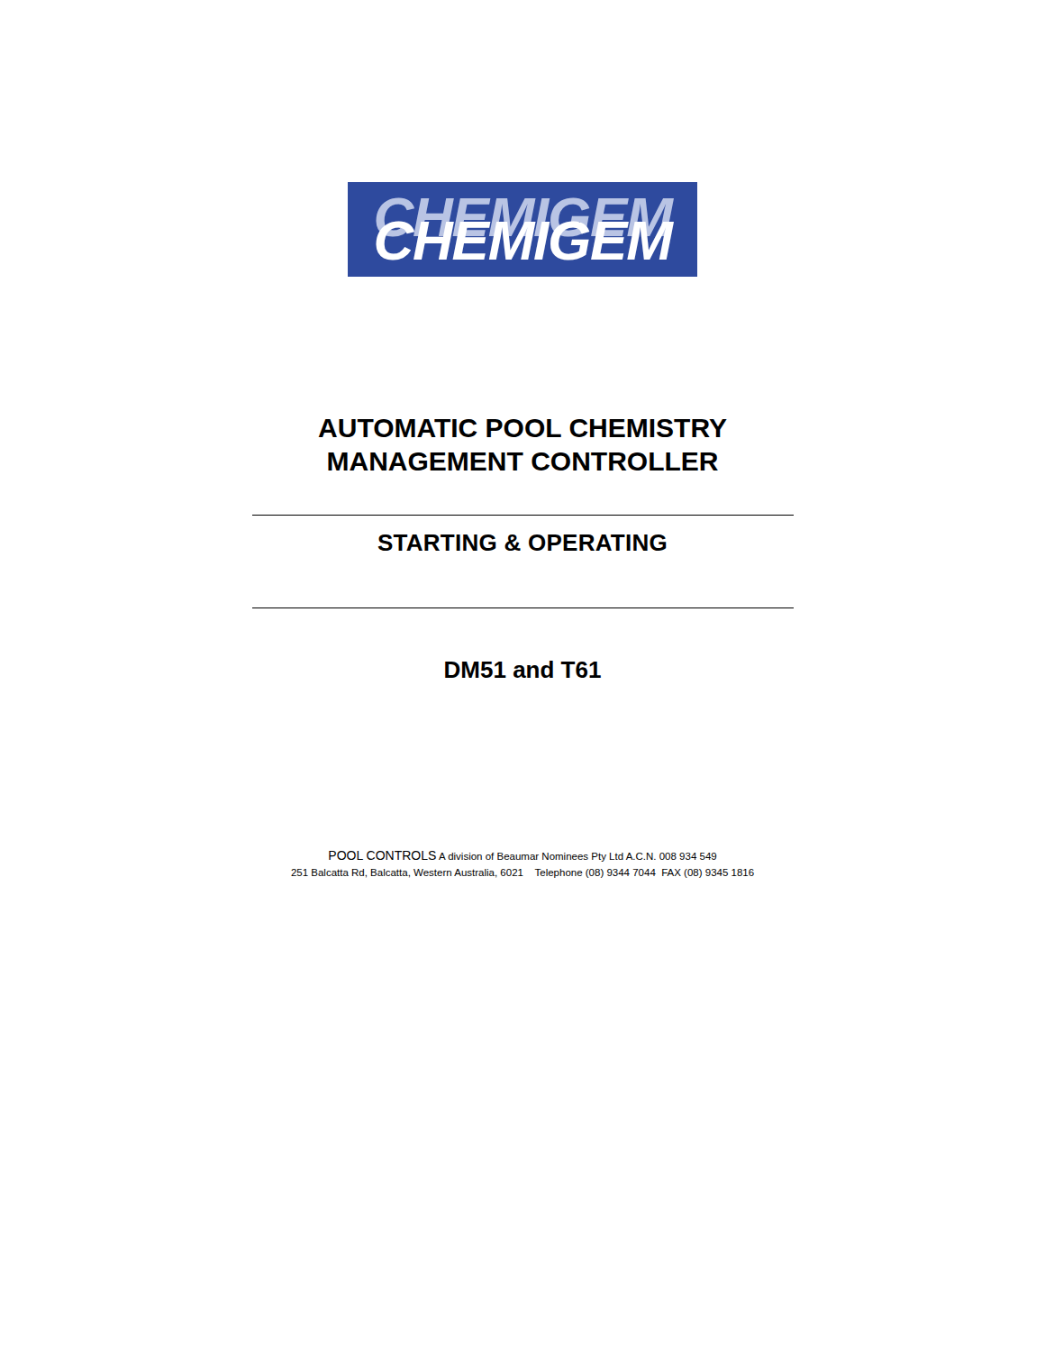CHEMIGEM CHEMIGEM
AUTOMATIC POOL CHEMISTRY
MANAGEMENT CONTROLLER
STARTING & OPERATING
DM51 and T61
POOL CONTROLS A division of Beaumar Nominees Pty Ltd A.C.N. 008 934 549
251 Balcatta Rd, Balcatta, Western Australia, 6021 Telephone (08) 9344 7044 FAX (08) 9345 1816